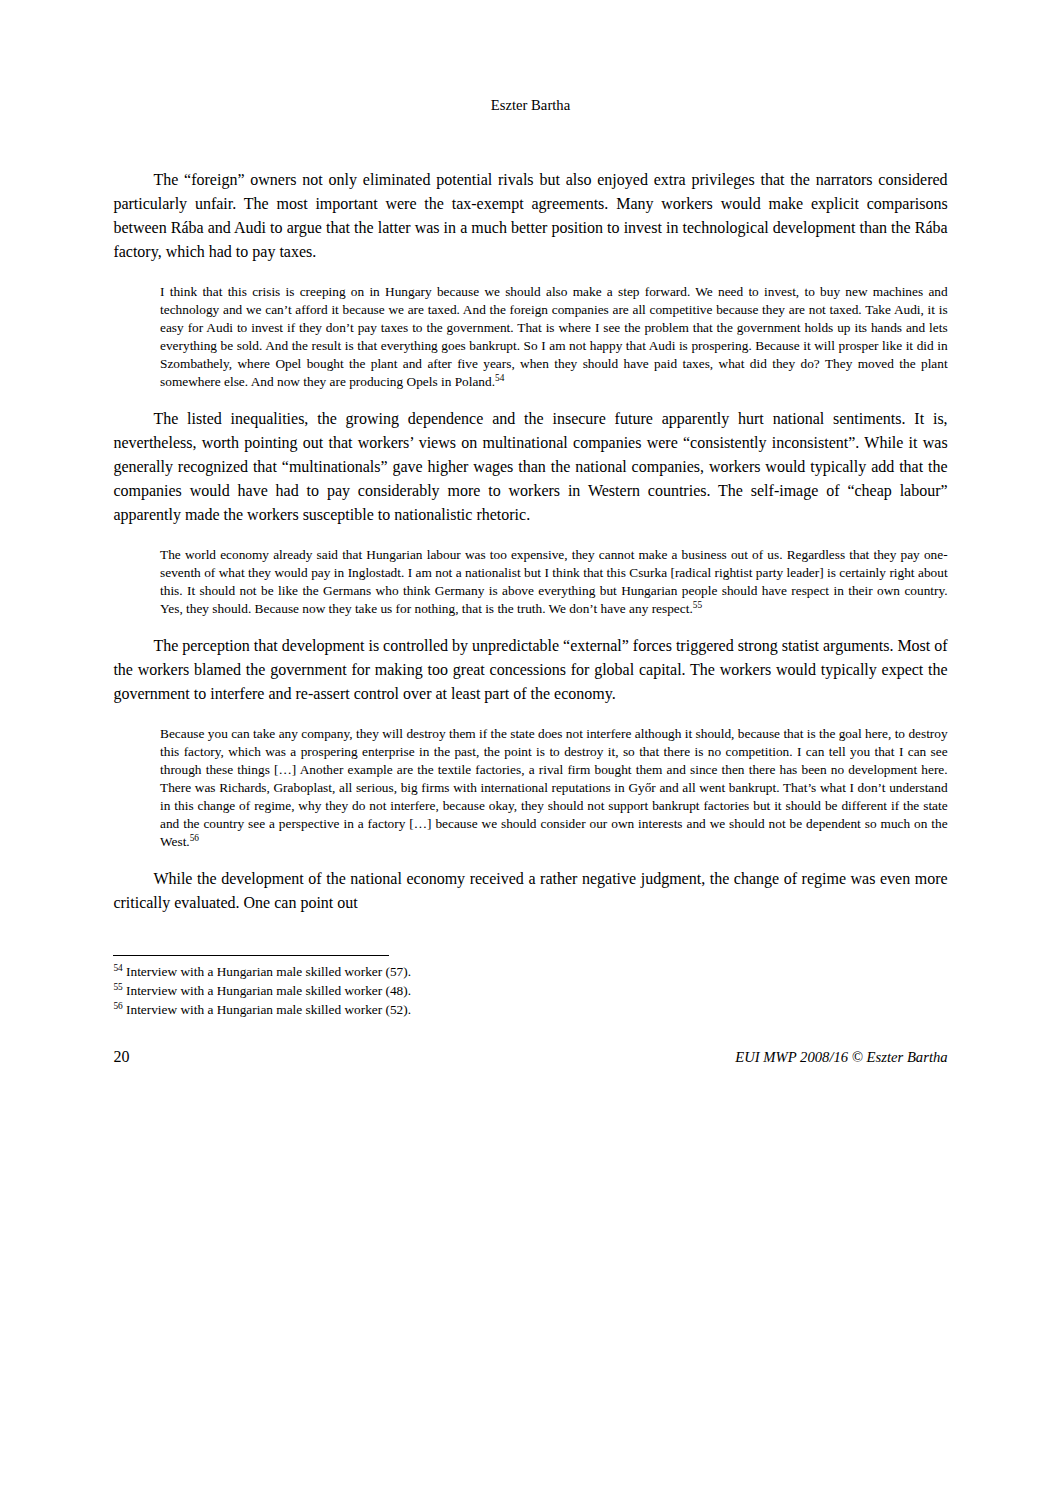Eszter Bartha
The “foreign” owners not only eliminated potential rivals but also enjoyed extra privileges that the narrators considered particularly unfair. The most important were the tax-exempt agreements. Many workers would make explicit comparisons between Rába and Audi to argue that the latter was in a much better position to invest in technological development than the Rába factory, which had to pay taxes.
I think that this crisis is creeping on in Hungary because we should also make a step forward. We need to invest, to buy new machines and technology and we can’t afford it because we are taxed. And the foreign companies are all competitive because they are not taxed. Take Audi, it is easy for Audi to invest if they don’t pay taxes to the government. That is where I see the problem that the government holds up its hands and lets everything be sold. And the result is that everything goes bankrupt. So I am not happy that Audi is prospering. Because it will prosper like it did in Szombathely, where Opel bought the plant and after five years, when they should have paid taxes, what did they do? They moved the plant somewhere else. And now they are producing Opels in Poland.54
The listed inequalities, the growing dependence and the insecure future apparently hurt national sentiments. It is, nevertheless, worth pointing out that workers’ views on multinational companies were “consistently inconsistent”. While it was generally recognized that “multinationals” gave higher wages than the national companies, workers would typically add that the companies would have had to pay considerably more to workers in Western countries. The self-image of “cheap labour” apparently made the workers susceptible to nationalistic rhetoric.
The world economy already said that Hungarian labour was too expensive, they cannot make a business out of us. Regardless that they pay one-seventh of what they would pay in Inglostadt. I am not a nationalist but I think that this Csurka [radical rightist party leader] is certainly right about this. It should not be like the Germans who think Germany is above everything but Hungarian people should have respect in their own country. Yes, they should. Because now they take us for nothing, that is the truth. We don’t have any respect.55
The perception that development is controlled by unpredictable “external” forces triggered strong statist arguments. Most of the workers blamed the government for making too great concessions for global capital. The workers would typically expect the government to interfere and re-assert control over at least part of the economy.
Because you can take any company, they will destroy them if the state does not interfere although it should, because that is the goal here, to destroy this factory, which was a prospering enterprise in the past, the point is to destroy it, so that there is no competition. I can tell you that I can see through these things […] Another example are the textile factories, a rival firm bought them and since then there has been no development here. There was Richards, Graboplast, all serious, big firms with international reputations in Győr and all went bankrupt. That’s what I don’t understand in this change of regime, why they do not interfere, because okay, they should not support bankrupt factories but it should be different if the state and the country see a perspective in a factory […] because we should consider our own interests and we should not be dependent so much on the West.56
While the development of the national economy received a rather negative judgment, the change of regime was even more critically evaluated. One can point out
54 Interview with a Hungarian male skilled worker (57).
55 Interview with a Hungarian male skilled worker (48).
56 Interview with a Hungarian male skilled worker (52).
20 EUI MWP 2008/16 © Eszter Bartha